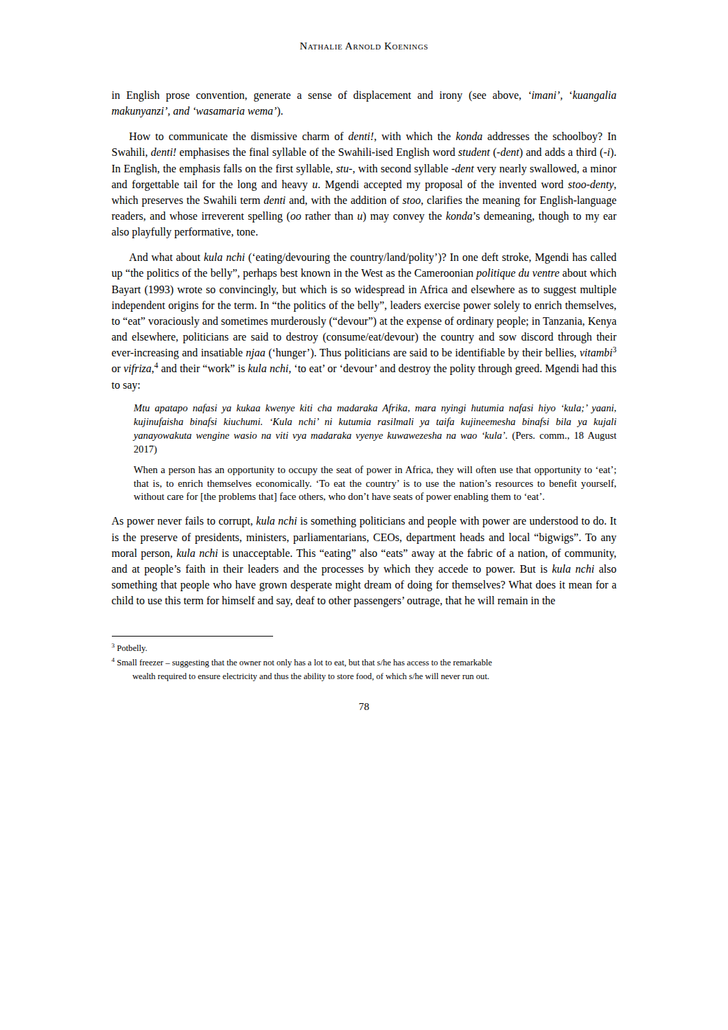Nathalie Arnold Koenings
in English prose convention, generate a sense of displacement and irony (see above, ‘imani’, ‘kuangalia makunyanzi’, and ‘wasamaria wema’).
How to communicate the dismissive charm of denti!, with which the konda addresses the schoolboy? In Swahili, denti! emphasises the final syllable of the Swahili-ised English word student (-dent) and adds a third (-i). In English, the emphasis falls on the first syllable, stu-, with second syllable -dent very nearly swallowed, a minor and forgettable tail for the long and heavy u. Mgendi accepted my proposal of the invented word stoo-denty, which preserves the Swahili term denti and, with the addition of stoo, clarifies the meaning for English-language readers, and whose irreverent spelling (oo rather than u) may convey the konda’s demeaning, though to my ear also playfully performative, tone.
And what about kula nchi (‘eating/devouring the country/land/polity’)? In one deft stroke, Mgendi has called up “the politics of the belly”, perhaps best known in the West as the Cameroonian politique du ventre about which Bayart (1993) wrote so convincingly, but which is so widespread in Africa and elsewhere as to suggest multiple independent origins for the term. In “the politics of the belly”, leaders exercise power solely to enrich themselves, to “eat” voraciously and sometimes murderously (“devour”) at the expense of ordinary people; in Tanzania, Kenya and elsewhere, politicians are said to destroy (consume/eat/devour) the country and sow discord through their ever-increasing and insatiable njaa (‘hunger’). Thus politicians are said to be identifiable by their bellies, vitambi3 or vifriza,4 and their “work” is kula nchi, ‘to eat’ or ‘devour’ and destroy the polity through greed. Mgendi had this to say:
Mtu apatapo nafasi ya kukaa kwenye kiti cha madaraka Afrika, mara nyingi hutumia nafasi hiyo ‘kula;’ yaani, kujinufaisha binafsi kiuchumi. ‘Kula nchi’ ni kutumia rasilmali ya taifa kujineemesha binafsi bila ya kujali yanayowakuta wengine wasio na viti vya madaraka vyenye kuwawezesha na wao ‘kula’. (Pers. comm., 18 August 2017)
When a person has an opportunity to occupy the seat of power in Africa, they will often use that opportunity to ‘eat’; that is, to enrich themselves economically. ‘To eat the country’ is to use the nation’s resources to benefit yourself, without care for [the problems that] face others, who don’t have seats of power enabling them to ‘eat’.
As power never fails to corrupt, kula nchi is something politicians and people with power are understood to do. It is the preserve of presidents, ministers, parliamentarians, CEOs, department heads and local “bigwigs”. To any moral person, kula nchi is unacceptable. This “eating” also “eats” away at the fabric of a nation, of community, and at people’s faith in their leaders and the processes by which they accede to power. But is kula nchi also something that people who have grown desperate might dream of doing for themselves? What does it mean for a child to use this term for himself and say, deaf to other passengers’ outrage, that he will remain in the
3 Potbelly.
4 Small freezer – suggesting that the owner not only has a lot to eat, but that s/he has access to the remarkable
wealth required to ensure electricity and thus the ability to store food, of which s/he will never run out.
78